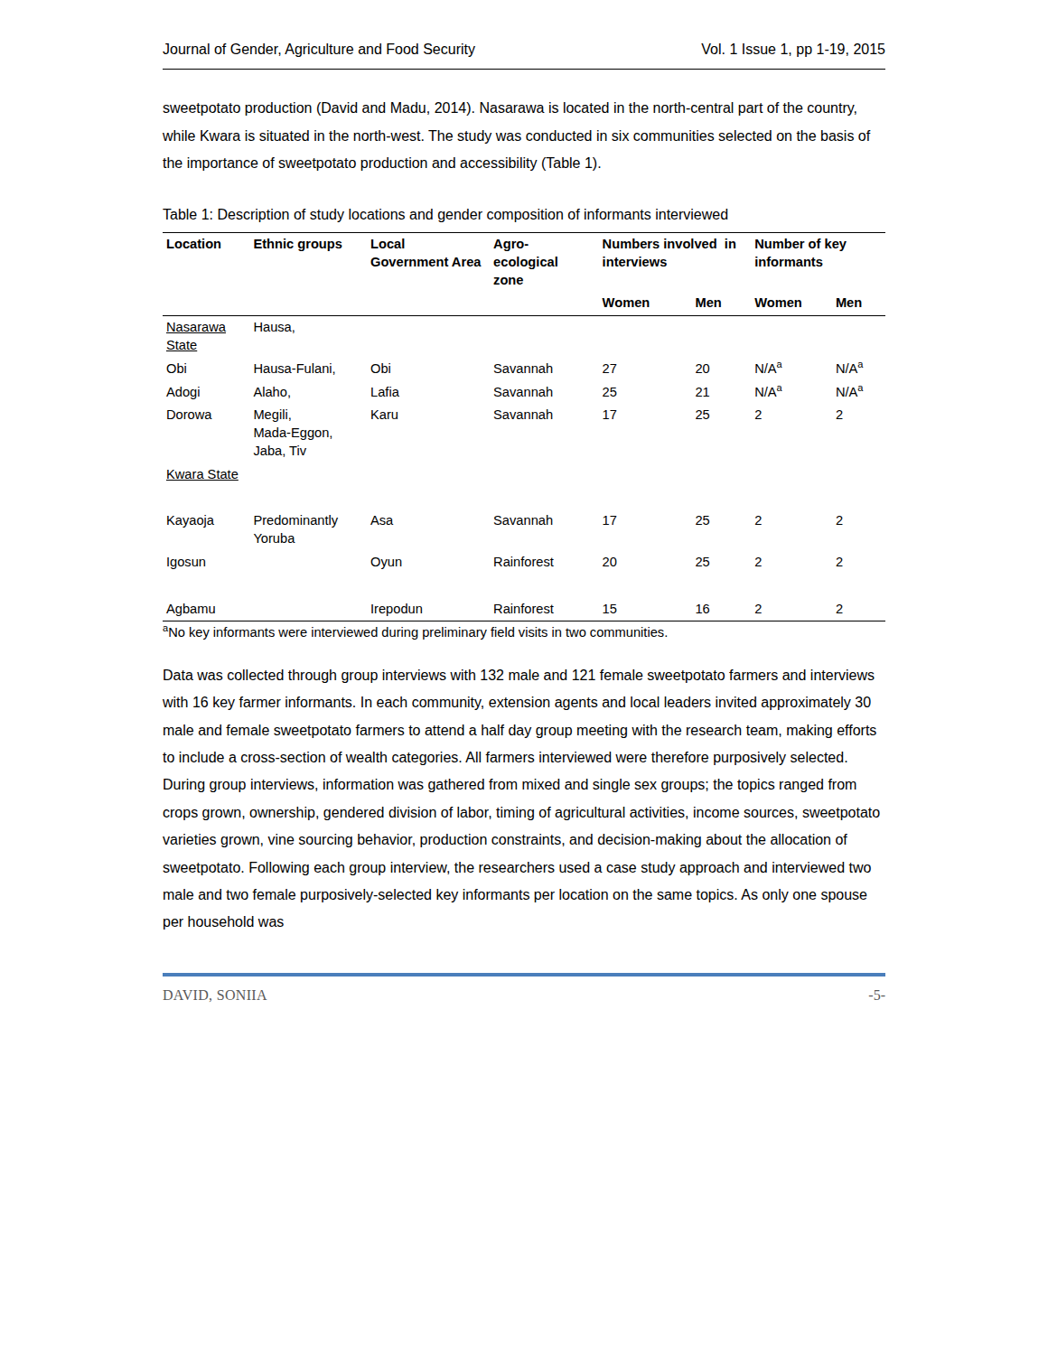Journal of Gender, Agriculture and Food Security
Vol. 1 Issue 1, pp 1-19, 2015
sweetpotato production (David and Madu, 2014). Nasarawa is located in the north-central part of the country, while Kwara is situated in the north-west. The study was conducted in six communities selected on the basis of the importance of sweetpotato production and accessibility (Table 1).
Table 1: Description of study locations and gender composition of informants interviewed
| Location | Ethnic groups | Local Government Area | Agro-ecological zone | Numbers involved in interviews | Number of key informants |
| --- | --- | --- | --- | --- | --- |
| | | | | Women | Men | Women | Men |
| Nasarawa State | Hausa, | | | | | | |
| Obi | Hausa-Fulani, | Obi | Savannah | 27 | 20 | N/A a | N/A a |
| Adogi | Alaho, | Lafia | Savannah | 25 | 21 | N/A a | N/A a |
| Dorowa | Megili, Mada-Eggon, Jaba, Tiv | Karu | Savannah | 17 | 25 | 2 | 2 |
| Kwara State | | | | | | | |
| Kayaoja | Predominantly Yoruba | Asa | Savannah | 17 | 25 | 2 | 2 |
| Igosun | | Oyun | Rainforest | 20 | 25 | 2 | 2 |
| Agbamu | | Irepodun | Rainforest | 15 | 16 | 2 | 2 |
aNo key informants were interviewed during preliminary field visits in two communities.
Data was collected through group interviews with 132 male and 121 female sweetpotato farmers and interviews with 16 key farmer informants. In each community, extension agents and local leaders invited approximately 30 male and female sweetpotato farmers to attend a half day group meeting with the research team, making efforts to include a cross-section of wealth categories. All farmers interviewed were therefore purposively selected. During group interviews, information was gathered from mixed and single sex groups; the topics ranged from crops grown, ownership, gendered division of labor, timing of agricultural activities, income sources, sweetpotato varieties grown, vine sourcing behavior, production constraints, and decision-making about the allocation of sweetpotato. Following each group interview, the researchers used a case study approach and interviewed two male and two female purposively-selected key informants per location on the same topics. As only one spouse per household was
DAVID, SONIIA
-5-